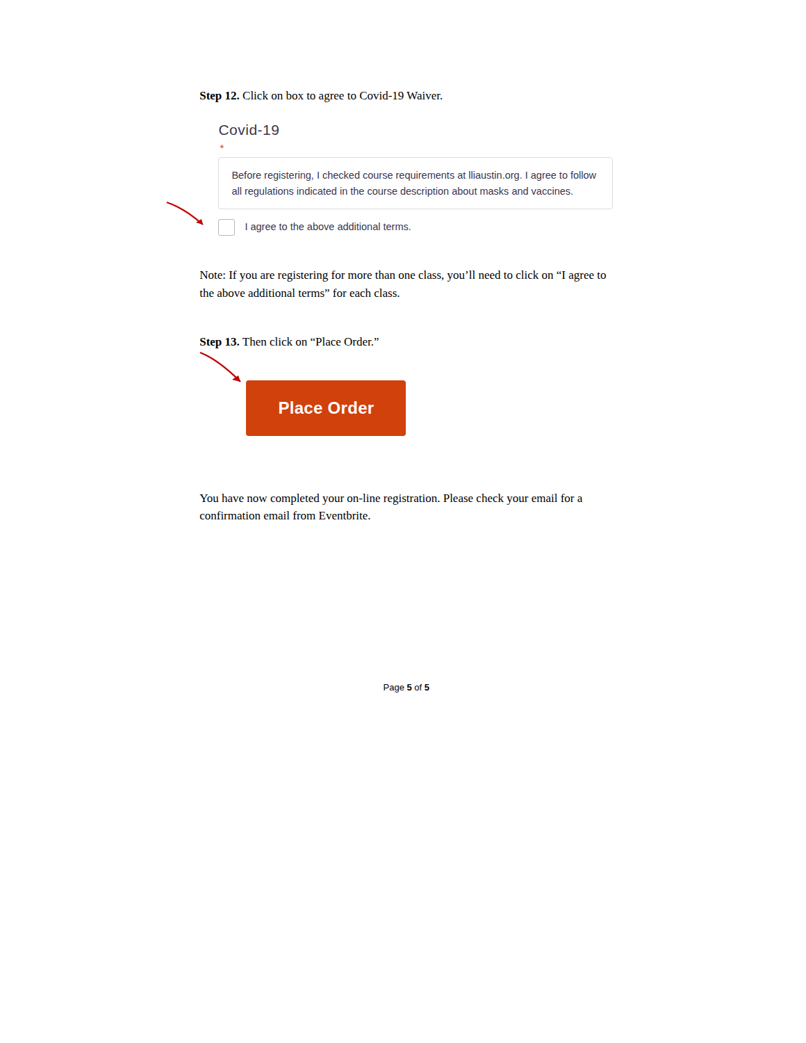Step 12. Click on box to agree to Covid-19 Waiver.
Covid-19
*
Before registering, I checked course requirements at lliaustin.org. I agree to follow all regulations indicated in the course description about masks and vaccines.
I agree to the above additional terms.
Note: If you are registering for more than one class, you’ll need to click on “I agree to the above additional terms” for each class.
Step 13. Then click on “Place Order.”
Place Order
You have now completed your on-line registration. Please check your email for a confirmation email from Eventbrite.
Page 5 of 5